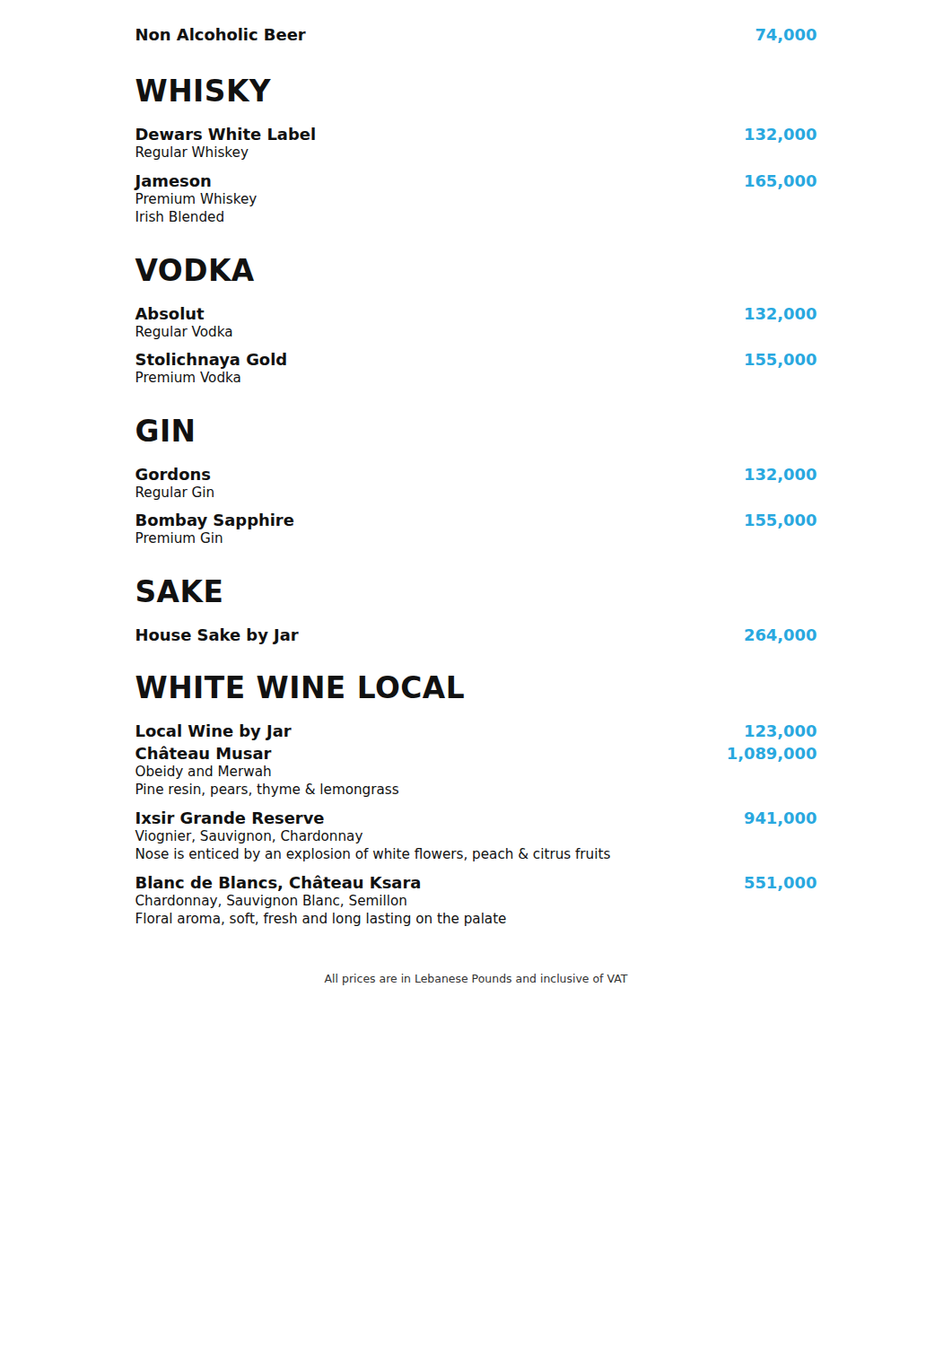Non Alcoholic Beer 74,000
WHISKY
Dewars White Label 132,000
Regular Whiskey
Jameson 165,000
Premium Whiskey
Irish Blended
VODKA
Absolut 132,000
Regular Vodka
Stolichnaya Gold 155,000
Premium Vodka
GIN
Gordons 132,000
Regular Gin
Bombay Sapphire 155,000
Premium Gin
SAKE
House Sake by Jar 264,000
WHITE WINE LOCAL
Local Wine by Jar 123,000
Château Musar 1,089,000
Obeidy and Merwah
Pine resin, pears, thyme & lemongrass
Ixsir Grande Reserve 941,000
Viognier, Sauvignon, Chardonnay
Nose is enticed by an explosion of white flowers, peach & citrus fruits
Blanc de Blancs, Château Ksara 551,000
Chardonnay, Sauvignon Blanc, Semillon
Floral aroma, soft, fresh and long lasting on the palate
All prices are in Lebanese Pounds and inclusive of VAT